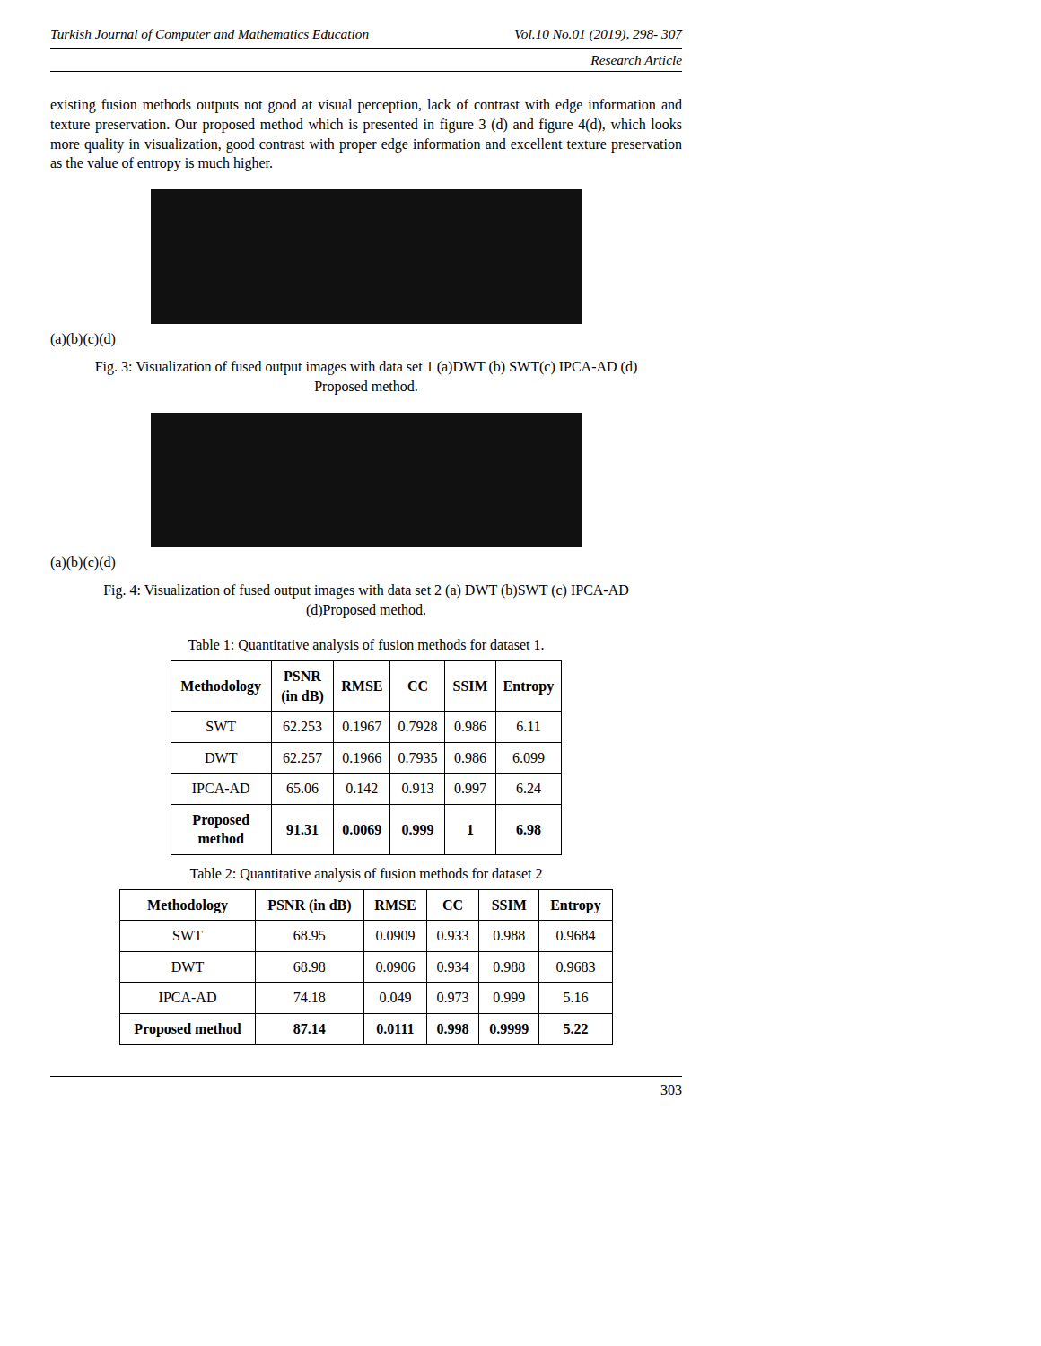Turkish Journal of Computer and Mathematics Education
Vol.10 No.01 (2019), 298- 307
Research Article
existing fusion methods outputs not good at visual perception, lack of contrast with edge information and texture preservation. Our proposed method which is presented in figure 3 (d) and figure 4(d), which looks more quality in visualization, good contrast with proper edge information and excellent texture preservation as the value of entropy is much higher.
(a)(b)(c)(d)
Fig. 3: Visualization of fused output images with data set 1 (a)DWT (b) SWT(c) IPCA-AD (d) Proposed method.
(a)(b)(c)(d)
Fig. 4: Visualization of fused output images with data set 2 (a) DWT (b)SWT (c) IPCA-AD (d)Proposed method.
Table 1: Quantitative analysis of fusion methods for dataset 1.
| Methodology | PSNR (in dB) | RMSE | CC | SSIM | Entropy |
| --- | --- | --- | --- | --- | --- |
| SWT | 62.253 | 0.1967 | 0.7928 | 0.986 | 6.11 |
| DWT | 62.257 | 0.1966 | 0.7935 | 0.986 | 6.099 |
| IPCA-AD | 65.06 | 0.142 | 0.913 | 0.997 | 6.24 |
| Proposed method | 91.31 | 0.0069 | 0.999 | 1 | 6.98 |
Table 2: Quantitative analysis of fusion methods for dataset 2
| Methodology | PSNR (in dB) | RMSE | CC | SSIM | Entropy |
| --- | --- | --- | --- | --- | --- |
| SWT | 68.95 | 0.0909 | 0.933 | 0.988 | 0.9684 |
| DWT | 68.98 | 0.0906 | 0.934 | 0.988 | 0.9683 |
| IPCA-AD | 74.18 | 0.049 | 0.973 | 0.999 | 5.16 |
| Proposed method | 87.14 | 0.0111 | 0.998 | 0.9999 | 5.22 |
303